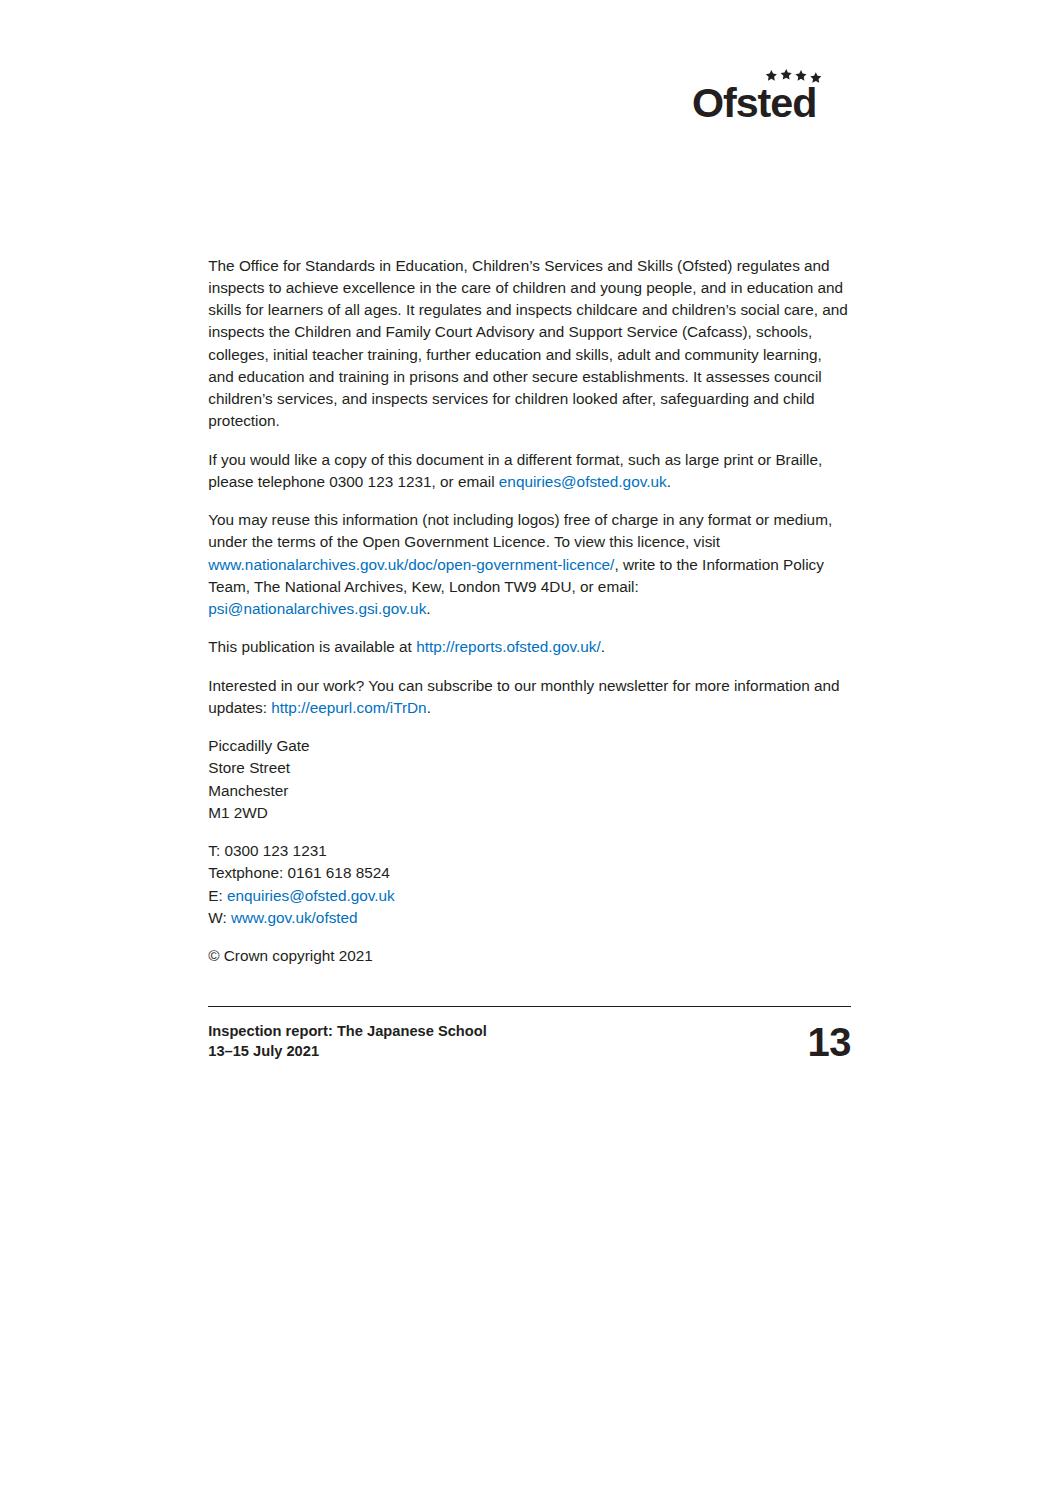Ofsted
The Office for Standards in Education, Children’s Services and Skills (Ofsted) regulates and inspects to achieve excellence in the care of children and young people, and in education and skills for learners of all ages. It regulates and inspects childcare and children’s social care, and inspects the Children and Family Court Advisory and Support Service (Cafcass), schools, colleges, initial teacher training, further education and skills, adult and community learning, and education and training in prisons and other secure establishments. It assesses council children’s services, and inspects services for children looked after, safeguarding and child protection.
If you would like a copy of this document in a different format, such as large print or Braille, please telephone 0300 123 1231, or email enquiries@ofsted.gov.uk.
You may reuse this information (not including logos) free of charge in any format or medium, under the terms of the Open Government Licence. To view this licence, visit www.nationalarchives.gov.uk/doc/open-government-licence/, write to the Information Policy Team, The National Archives, Kew, London TW9 4DU, or email: psi@nationalarchives.gsi.gov.uk.
This publication is available at http://reports.ofsted.gov.uk/.
Interested in our work? You can subscribe to our monthly newsletter for more information and updates: http://eepurl.com/iTrDn.
Piccadilly Gate
Store Street
Manchester
M1 2WD
T: 0300 123 1231
Textphone: 0161 618 8524
E: enquiries@ofsted.gov.uk
W: www.gov.uk/ofsted
© Crown copyright 2021
Inspection report: The Japanese School
13–15 July 2021
13